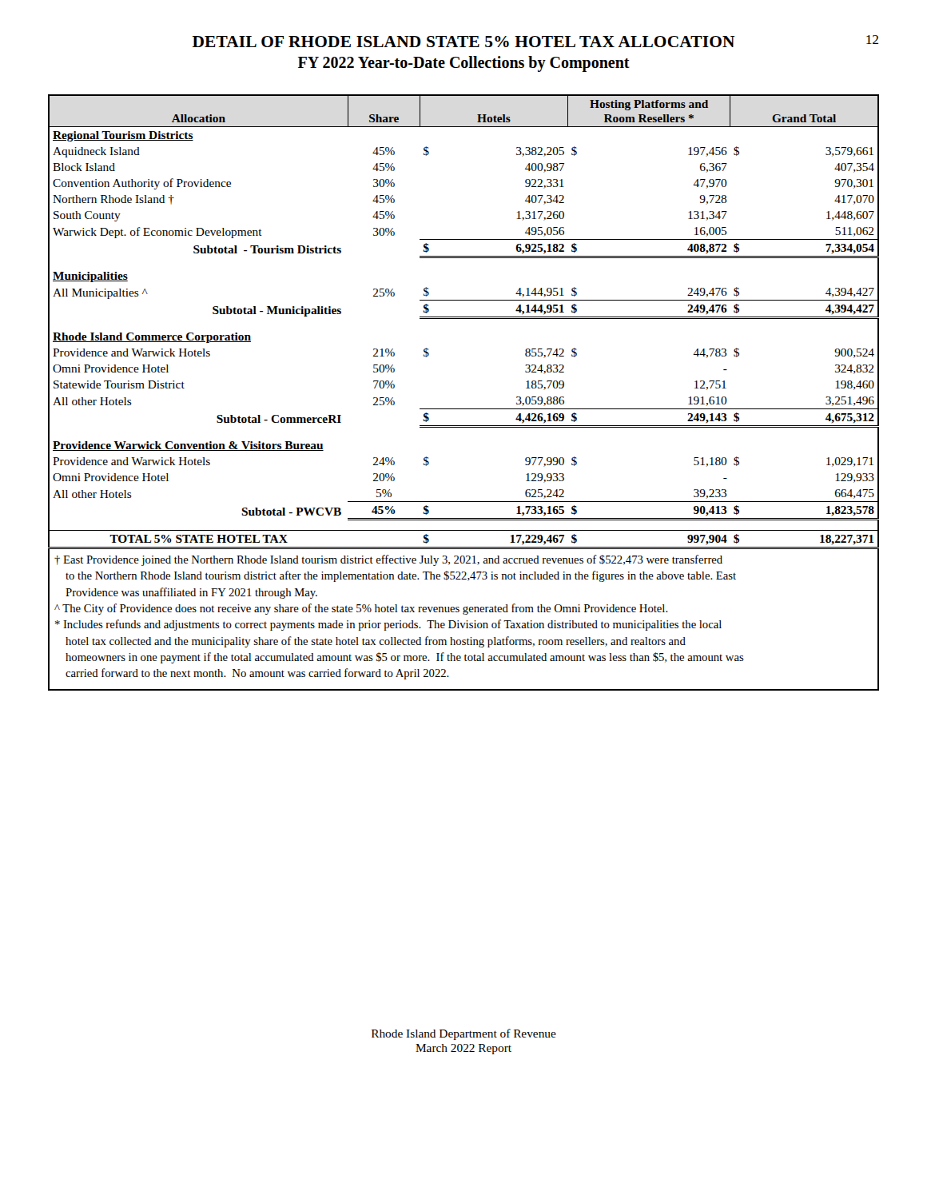12
DETAIL OF RHODE ISLAND STATE 5% HOTEL TAX ALLOCATION
FY 2022 Year-to-Date Collections by Component
| Allocation | Share | Hotels | Hosting Platforms and Room Resellers * | Grand Total |
| --- | --- | --- | --- | --- |
| Regional Tourism Districts |
| Aquidneck Island | 45% | $ | 3,382,205 | $ | 197,456 | $ | 3,579,661 |
| Block Island | 45% | | 400,987 | | 6,367 | | 407,354 |
| Convention Authority of Providence | 30% | | 922,331 | | 47,970 | | 970,301 |
| Northern Rhode Island † | 45% | | 407,342 | | 9,728 | | 417,070 |
| South County | 45% | | 1,317,260 | | 131,347 | | 1,448,607 |
| Warwick Dept. of Economic Development | 30% | | 495,056 | | 16,005 | | 511,062 |
| Subtotal - Tourism Districts | | $ | 6,925,182 | $ | 408,872 | $ | 7,334,054 |
| Municipalities |
| All Municipalties ^ | 25% | $ | 4,144,951 | $ | 249,476 | $ | 4,394,427 |
| Subtotal - Municipalities | | $ | 4,144,951 | $ | 249,476 | $ | 4,394,427 |
| Rhode Island Commerce Corporation |
| Providence and Warwick Hotels | 21% | $ | 855,742 | $ | 44,783 | $ | 900,524 |
| Omni Providence Hotel | 50% | | 324,832 | | - | | 324,832 |
| Statewide Tourism District | 70% | | 185,709 | | 12,751 | | 198,460 |
| All other Hotels | 25% | | 3,059,886 | | 191,610 | | 3,251,496 |
| Subtotal - CommerceRI | | $ | 4,426,169 | $ | 249,143 | $ | 4,675,312 |
| Providence Warwick Convention & Visitors Bureau |
| Providence and Warwick Hotels | 24% | $ | 977,990 | $ | 51,180 | $ | 1,029,171 |
| Omni Providence Hotel | 20% | | 129,933 | | - | | 129,933 |
| All other Hotels | 5% | | 625,242 | | 39,233 | | 664,475 |
| Subtotal - PWCVB | 45% | $ | 1,733,165 | $ | 90,413 | $ | 1,823,578 |
| TOTAL 5% STATE HOTEL TAX | | $ | 17,229,467 | $ | 997,904 | $ | 18,227,371 |
† East Providence joined the Northern Rhode Island tourism district effective July 3, 2021, and accrued revenues of $522,473 were transferred
to the Northern Rhode Island tourism district after the implementation date. The $522,473 is not included in the figures in the above table. East
Providence was unaffiliated in FY 2021 through May.
^ The City of Providence does not receive any share of the state 5% hotel tax revenues generated from the Omni Providence Hotel.
* Includes refunds and adjustments to correct payments made in prior periods. The Division of Taxation distributed to municipalities the local
hotel tax collected and the municipality share of the state hotel tax collected from hosting platforms, room resellers, and realtors and
homeowners in one payment if the total accumulated amount was $5 or more. If the total accumulated amount was less than $5, the amount was
carried forward to the next month. No amount was carried forward to April 2022.
Rhode Island Department of Revenue
March 2022 Report